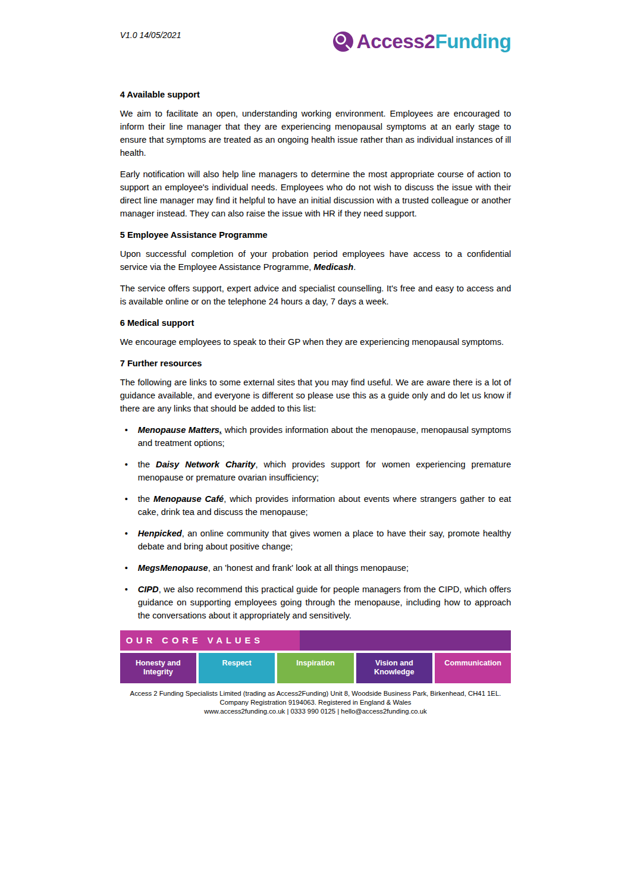V1.0 14/05/2021
Access2 Funding
4 Available support
We aim to facilitate an open, understanding working environment. Employees are encouraged to inform their line manager that they are experiencing menopausal symptoms at an early stage to ensure that symptoms are treated as an ongoing health issue rather than as individual instances of ill health.
Early notification will also help line managers to determine the most appropriate course of action to support an employee's individual needs. Employees who do not wish to discuss the issue with their direct line manager may find it helpful to have an initial discussion with a trusted colleague or another manager instead. They can also raise the issue with HR if they need support.
5 Employee Assistance Programme
Upon successful completion of your probation period employees have access to a confidential service via the Employee Assistance Programme, Medicash.
The service offers support, expert advice and specialist counselling. It's free and easy to access and is available online or on the telephone 24 hours a day, 7 days a week.
6 Medical support
We encourage employees to speak to their GP when they are experiencing menopausal symptoms.
7 Further resources
The following are links to some external sites that you may find useful. We are aware there is a lot of guidance available, and everyone is different so please use this as a guide only and do let us know if there are any links that should be added to this list:
Menopause Matters, which provides information about the menopause, menopausal symptoms and treatment options;
the Daisy Network Charity, which provides support for women experiencing premature menopause or premature ovarian insufficiency;
the Menopause Café, which provides information about events where strangers gather to eat cake, drink tea and discuss the menopause;
Henpicked, an online community that gives women a place to have their say, promote healthy debate and bring about positive change;
MegsMenopause, an 'honest and frank' look at all things menopause;
CIPD, we also recommend this practical guide for people managers from the CIPD, which offers guidance on supporting employees going through the menopause, including how to approach the conversations about it appropriately and sensitively.
OUR CORE VALUES
Honesty and
Integrity
Respect
Inspiration
Vision and
Knowledge
Communication
Access 2 Funding Specialists Limited (trading as Access2Funding) Unit 8, Woodside Business Park, Birkenhead, CH41 1EL.
Company Registration 9194063. Registered in England & Wales
www.access2funding.co.uk | 0333 990 0125 | hello@access2funding.co.uk